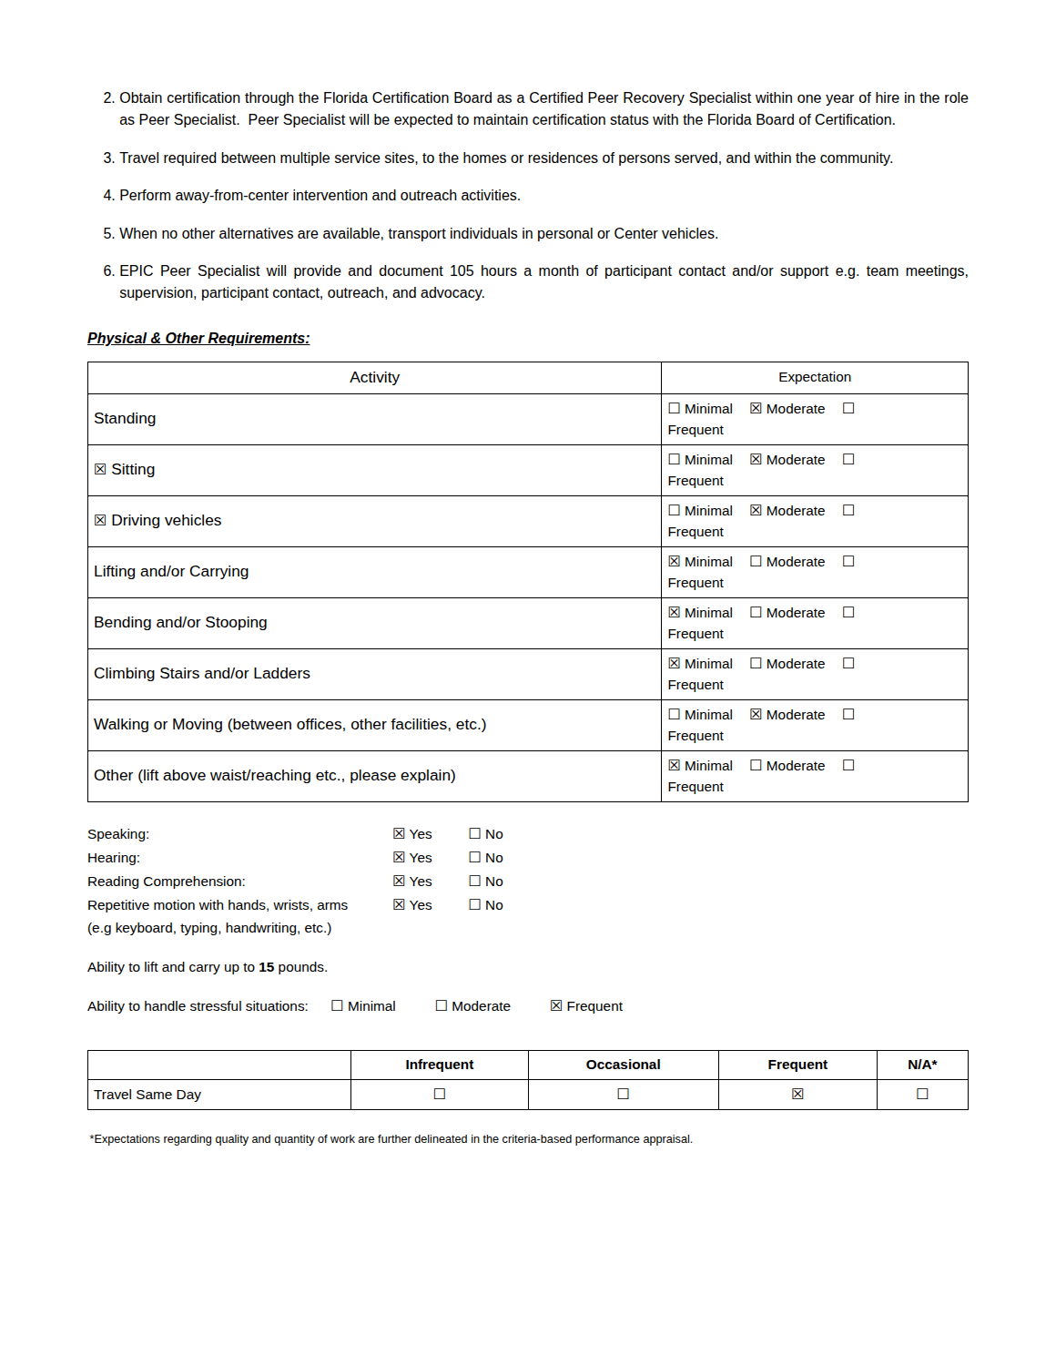Obtain certification through the Florida Certification Board as a Certified Peer Recovery Specialist within one year of hire in the role as Peer Specialist. Peer Specialist will be expected to maintain certification status with the Florida Board of Certification.
Travel required between multiple service sites, to the homes or residences of persons served, and within the community.
Perform away-from-center intervention and outreach activities.
When no other alternatives are available, transport individuals in personal or Center vehicles.
EPIC Peer Specialist will provide and document 105 hours a month of participant contact and/or support e.g. team meetings, supervision, participant contact, outreach, and advocacy.
Physical & Other Requirements:
| Activity | Expectation |
| --- | --- |
| Standing | ☐ Minimal ☒ Moderate ☐ Frequent |
| ☒ Sitting | ☐ Minimal ☒ Moderate ☐ Frequent |
| ☒ Driving vehicles | ☐ Minimal ☒ Moderate ☐ Frequent |
| Lifting and/or Carrying | ☒ Minimal ☐ Moderate ☐ Frequent |
| Bending and/or Stooping | ☒ Minimal ☐ Moderate ☐ Frequent |
| Climbing Stairs and/or Ladders | ☒ Minimal ☐ Moderate ☐ Frequent |
| Walking or Moving (between offices, other facilities, etc.) | ☐ Minimal ☒ Moderate ☐ Frequent |
| Other (lift above waist/reaching etc., please explain) | ☒ Minimal ☐ Moderate ☐ Frequent |
| Speaking: | ☒ Yes | ☐ No |
| Hearing: | ☒ Yes | ☐ No |
| Reading Comprehension: | ☒ Yes | ☐ No |
| Repetitive motion with hands, wrists, arms | ☒ Yes | ☐ No |
| (e.g keyboard, typing, handwriting, etc.) | | |
Ability to lift and carry up to 15 pounds.
Ability to handle stressful situations:☐ Minimal☐ Moderate☒ Frequent
| | Infrequent | Occasional | Frequent | N/A* |
| --- | --- | --- | --- | --- |
| Travel Same Day | ☐ | ☐ | ☒ | ☐ |
*Expectations regarding quality and quantity of work are further delineated in the criteria-based performance appraisal.